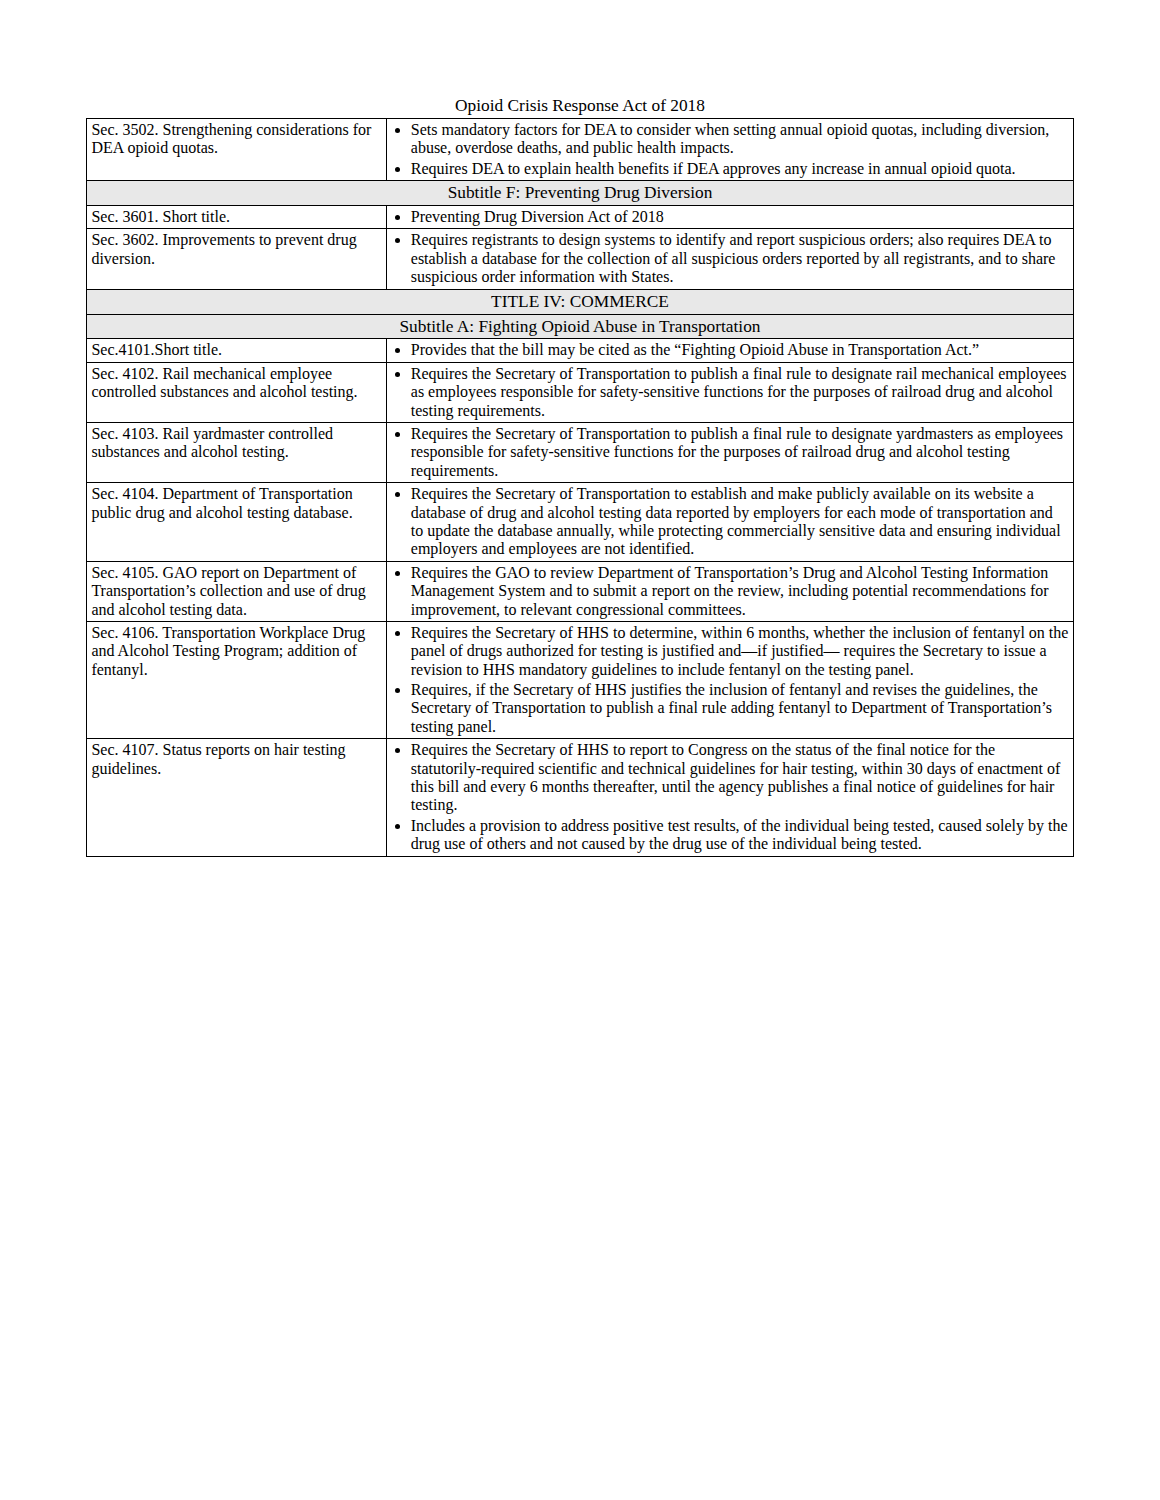Opioid Crisis Response Act of 2018
| Sec. 3502. Strengthening considerations for DEA opioid quotas. | Sets mandatory factors for DEA to consider when setting annual opioid quotas, including diversion, abuse, overdose deaths, and public health impacts. Requires DEA to explain health benefits if DEA approves any increase in annual opioid quota. |
| Subtitle F: Preventing Drug Diversion |
| Sec. 3601. Short title. | Preventing Drug Diversion Act of 2018 |
| Sec. 3602. Improvements to prevent drug diversion. | Requires registrants to design systems to identify and report suspicious orders; also requires DEA to establish a database for the collection of all suspicious orders reported by all registrants, and to share suspicious order information with States. |
| TITLE IV: COMMERCE |
| Subtitle A: Fighting Opioid Abuse in Transportation |
| Sec.4101.Short title. | Provides that the bill may be cited as the “Fighting Opioid Abuse in Transportation Act.” |
| Sec. 4102. Rail mechanical employee controlled substances and alcohol testing. | Requires the Secretary of Transportation to publish a final rule to designate rail mechanical employees as employees responsible for safety-sensitive functions for the purposes of railroad drug and alcohol testing requirements. |
| Sec. 4103. Rail yardmaster controlled substances and alcohol testing. | Requires the Secretary of Transportation to publish a final rule to designate yardmasters as employees responsible for safety-sensitive functions for the purposes of railroad drug and alcohol testing requirements. |
| Sec. 4104. Department of Transportation public drug and alcohol testing database. | Requires the Secretary of Transportation to establish and make publicly available on its website a database of drug and alcohol testing data reported by employers for each mode of transportation and to update the database annually, while protecting commercially sensitive data and ensuring individual employers and employees are not identified. |
| Sec. 4105. GAO report on Department of Transportation’s collection and use of drug and alcohol testing data. | Requires the GAO to review Department of Transportation’s Drug and Alcohol Testing Information Management System and to submit a report on the review, including potential recommendations for improvement, to relevant congressional committees. |
| Sec. 4106. Transportation Workplace Drug and Alcohol Testing Program; addition of fentanyl. | Requires the Secretary of HHS to determine, within 6 months, whether the inclusion of fentanyl on the panel of drugs authorized for testing is justified and—if justified— requires the Secretary to issue a revision to HHS mandatory guidelines to include fentanyl on the testing panel. Requires, if the Secretary of HHS justifies the inclusion of fentanyl and revises the guidelines, the Secretary of Transportation to publish a final rule adding fentanyl to Department of Transportation’s testing panel. |
| Sec. 4107. Status reports on hair testing guidelines. | Requires the Secretary of HHS to report to Congress on the status of the final notice for the statutorily-required scientific and technical guidelines for hair testing, within 30 days of enactment of this bill and every 6 months thereafter, until the agency publishes a final notice of guidelines for hair testing. Includes a provision to address positive test results, of the individual being tested, caused solely by the drug use of others and not caused by the drug use of the individual being tested. |